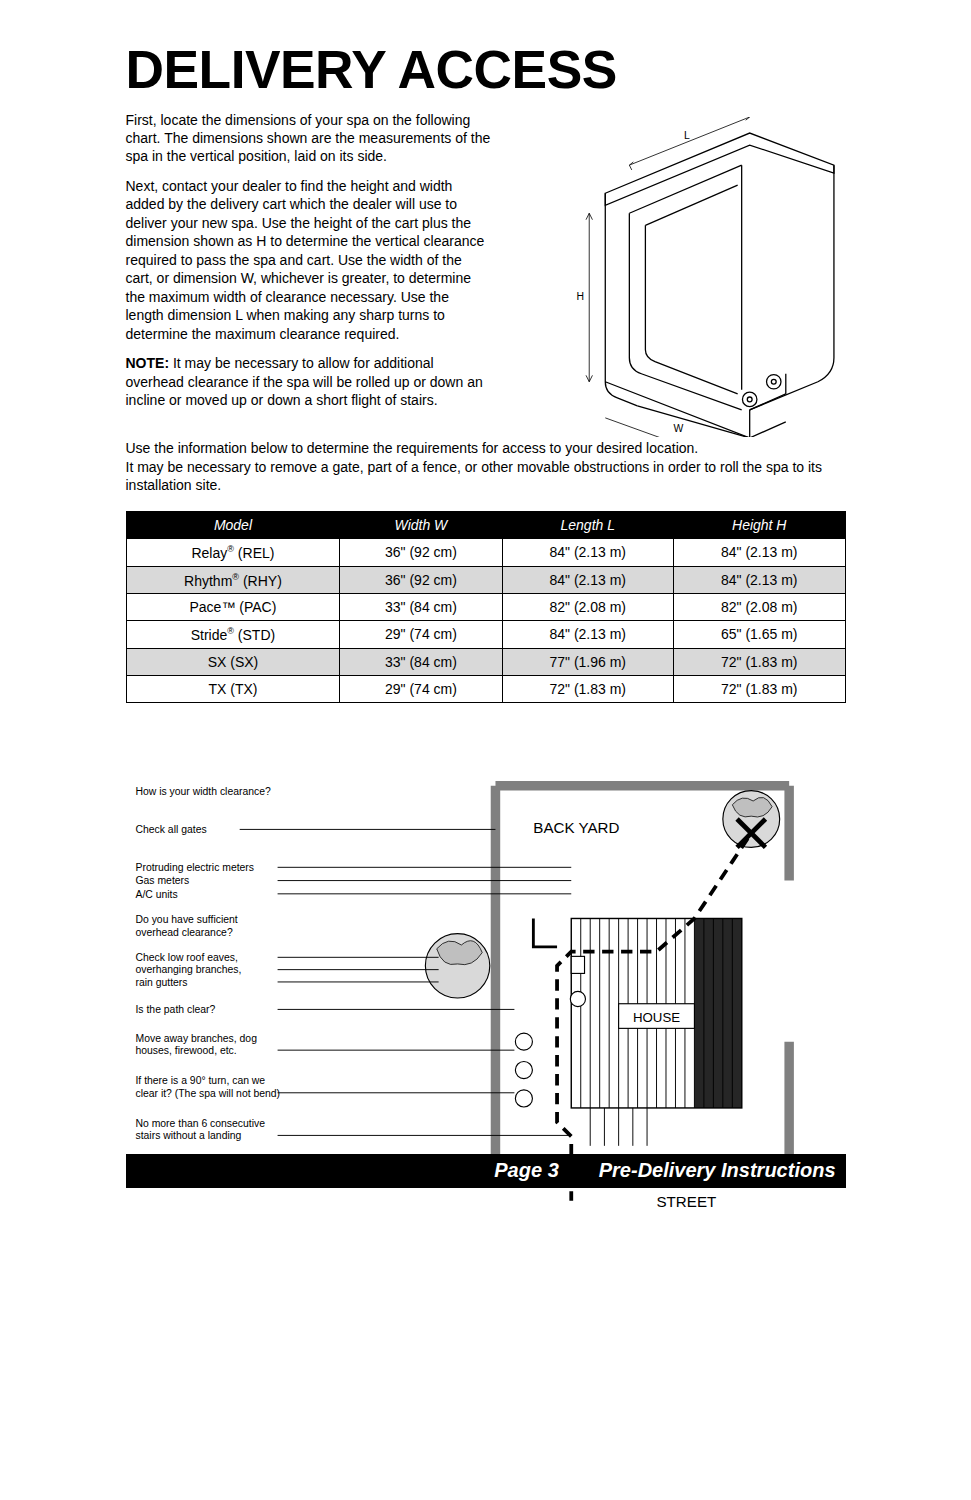DELIVERY ACCESS
First, locate the dimensions of your spa on the following chart. The dimensions shown are the measurements of the spa in the vertical position, laid on its side.
Next, contact your dealer to find the height and width added by the delivery cart which the dealer will use to deliver your new spa. Use the height of the cart plus the dimension shown as H to determine the vertical clearance required to pass the spa and cart. Use the width of the cart, or dimension W, whichever is greater, to determine the maximum width of clearance necessary. Use the length dimension L when making any sharp turns to determine the maximum clearance required.
NOTE: It may be necessary to allow for additional overhead clearance if the spa will be rolled up or down an incline or moved up or down a short flight of stairs.
L H W
Use the information below to determine the requirements for access to your desired location.
It may be necessary to remove a gate, part of a fence, or other movable obstructions in order to roll the spa to its installation site.
| Model | Width W | Length L | Height H |
| --- | --- | --- | --- |
| Relay ® (REL) | 36" (92 cm) | 84" (2.13 m) | 84" (2.13 m) |
| Rhythm ® (RHY) | 36" (92 cm) | 84" (2.13 m) | 84" (2.13 m) |
| Pace™ (PAC) | 33" (84 cm) | 82" (2.08 m) | 82" (2.08 m) |
| Stride ® (STD) | 29" (74 cm) | 84" (2.13 m) | 65" (1.65 m) |
| SX (SX) | 33" (84 cm) | 77" (1.96 m) | 72" (1.83 m) |
| TX (TX) | 29" (74 cm) | 72" (1.83 m) | 72" (1.83 m) |
HOUSE BACK YARD STREET How is your width clearance? Check all gates Protruding electric meters Gas meters A/C units Do you have sufficient overhead clearance? Check low roof eaves, overhanging branches, rain gutters Is the path clear? Move away branches, dog houses, firewood, etc. If there is a 90° turn, can we clear it? (The spa will not bend) No more than 6 consecutive stairs without a landing
Page 3 Pre-Delivery Instructions